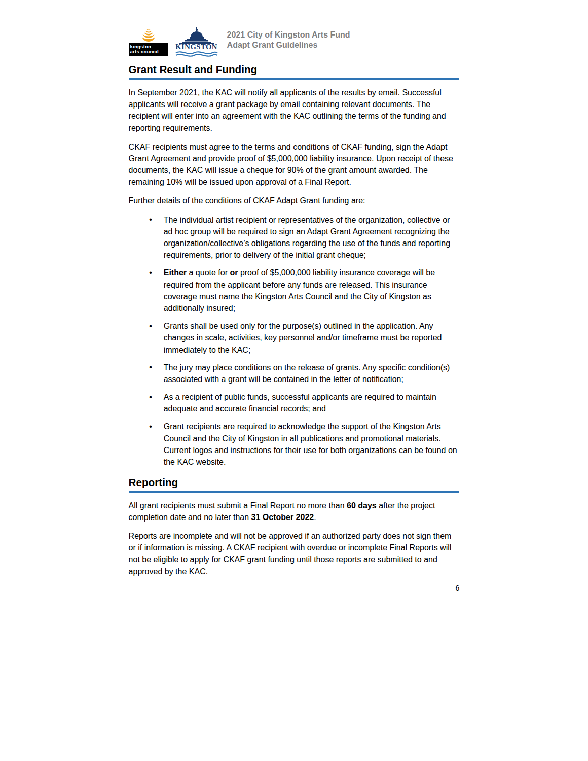kingston arts council
KINGSTON
2021 City of Kingston Arts Fund
Adapt Grant Guidelines
Grant Result and Funding
In September 2021, the KAC will notify all applicants of the results by email. Successful applicants will receive a grant package by email containing relevant documents. The recipient will enter into an agreement with the KAC outlining the terms of the funding and reporting requirements.
CKAF recipients must agree to the terms and conditions of CKAF funding, sign the Adapt Grant Agreement and provide proof of $5,000,000 liability insurance. Upon receipt of these documents, the KAC will issue a cheque for 90% of the grant amount awarded. The remaining 10% will be issued upon approval of a Final Report.
Further details of the conditions of CKAF Adapt Grant funding are:
The individual artist recipient or representatives of the organization, collective or ad hoc group will be required to sign an Adapt Grant Agreement recognizing the organization/collective’s obligations regarding the use of the funds and reporting requirements, prior to delivery of the initial grant cheque;
Either a quote for or proof of $5,000,000 liability insurance coverage will be required from the applicant before any funds are released. This insurance coverage must name the Kingston Arts Council and the City of Kingston as additionally insured;
Grants shall be used only for the purpose(s) outlined in the application. Any changes in scale, activities, key personnel and/or timeframe must be reported immediately to the KAC;
The jury may place conditions on the release of grants. Any specific condition(s) associated with a grant will be contained in the letter of notification;
As a recipient of public funds, successful applicants are required to maintain adequate and accurate financial records; and
Grant recipients are required to acknowledge the support of the Kingston Arts Council and the City of Kingston in all publications and promotional materials. Current logos and instructions for their use for both organizations can be found on the KAC website.
Reporting
All grant recipients must submit a Final Report no more than 60 days after the project completion date and no later than 31 October 2022.
Reports are incomplete and will not be approved if an authorized party does not sign them or if information is missing. A CKAF recipient with overdue or incomplete Final Reports will not be eligible to apply for CKAF grant funding until those reports are submitted to and approved by the KAC.
6